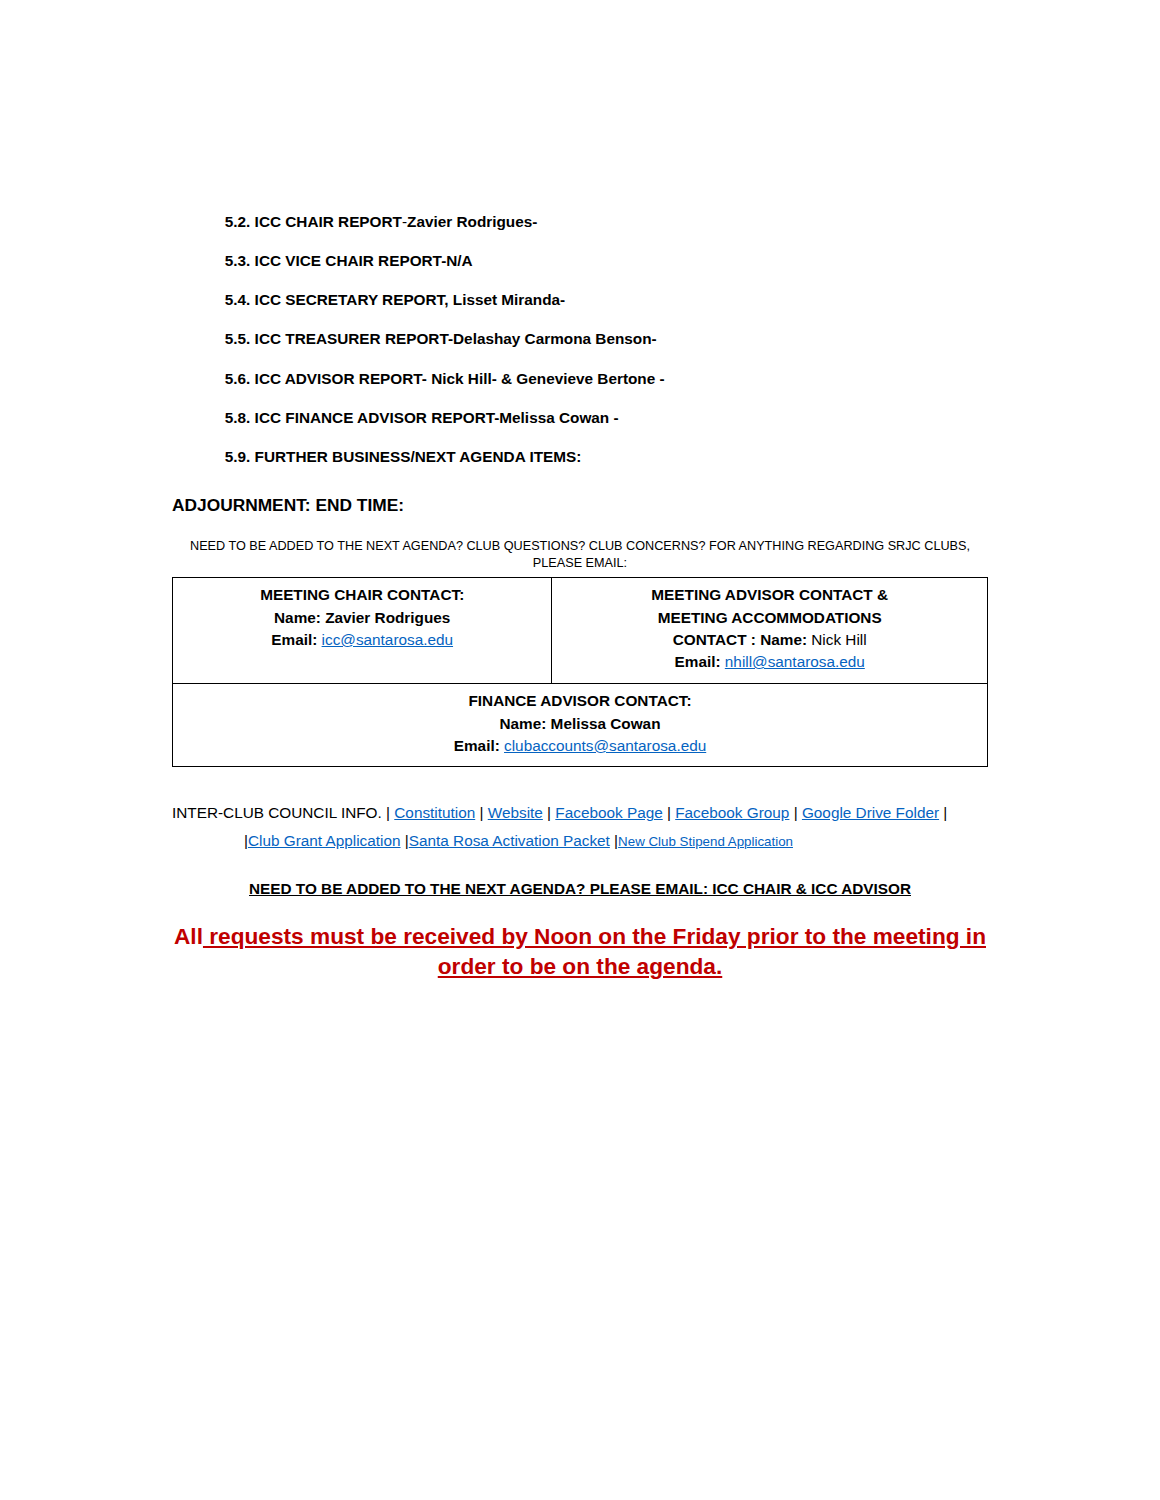5.2. ICC CHAIR REPORT-Zavier Rodrigues-
5.3. ICC VICE CHAIR REPORT-N/A
5.4. ICC SECRETARY REPORT, Lisset Miranda-
5.5. ICC TREASURER REPORT-Delashay Carmona Benson-
5.6. ICC ADVISOR REPORT- Nick Hill- & Genevieve Bertone -
5.8. ICC FINANCE ADVISOR REPORT-Melissa Cowan -
5.9. FURTHER BUSINESS/NEXT AGENDA ITEMS:
ADJOURNMENT: END TIME:
NEED TO BE ADDED TO THE NEXT AGENDA? CLUB QUESTIONS? CLUB CONCERNS? FOR ANYTHING REGARDING SRJC CLUBS, PLEASE EMAIL:
| MEETING CHAIR CONTACT: Name: Zavier Rodrigues Email: icc@santarosa.edu | MEETING ADVISOR CONTACT & MEETING ACCOMMODATIONS CONTACT : Name: Nick Hill Email: nhill@santarosa.edu |
| FINANCE ADVISOR CONTACT: Name: Melissa Cowan Email: clubaccounts@santarosa.edu |
INTER-CLUB COUNCIL INFO. | Constitution | Website | Facebook Page | Facebook Group | Google Drive Folder |
|Club Grant Application |Santa Rosa Activation Packet |New Club Stipend Application
NEED TO BE ADDED TO THE NEXT AGENDA? PLEASE EMAIL: ICC CHAIR & ICC ADVISOR
All requests must be received by Noon on the Friday prior to the meeting in order to be on the agenda.